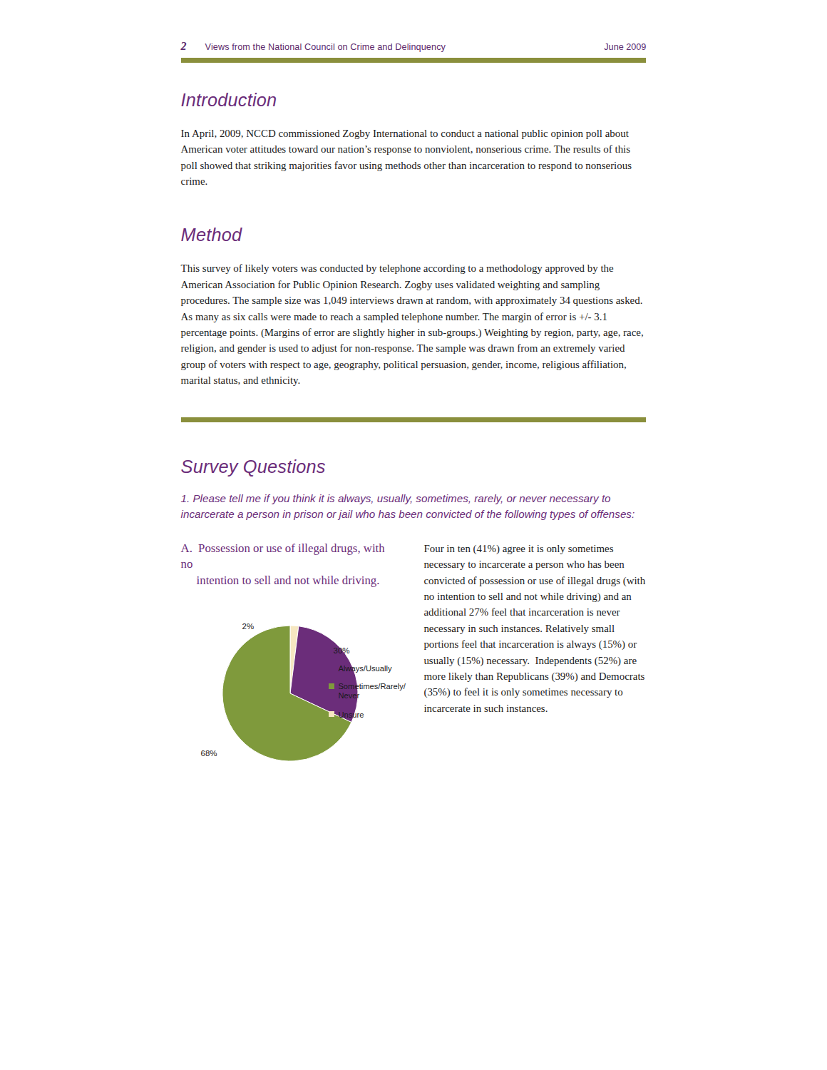2 Views from the National Council on Crime and Delinquency June 2009
Introduction
In April, 2009, NCCD commissioned Zogby International to conduct a national public opinion poll about American voter attitudes toward our nation’s response to nonviolent, nonserious crime. The results of this poll showed that striking majorities favor using methods other than incarceration to respond to nonserious crime.
Method
This survey of likely voters was conducted by telephone according to a methodology approved by the American Association for Public Opinion Research. Zogby uses validated weighting and sampling procedures. The sample size was 1,049 interviews drawn at random, with approximately 34 questions asked. As many as six calls were made to reach a sampled telephone number. The margin of error is +/- 3.1 percentage points. (Margins of error are slightly higher in sub-groups.) Weighting by region, party, age, race, religion, and gender is used to adjust for non-response. The sample was drawn from an extremely varied group of voters with respect to age, geography, political persuasion, gender, income, religious affiliation, marital status, and ethnicity.
Survey Questions
1. Please tell me if you think it is always, usually, sometimes, rarely, or never necessary to incarcerate a person in prison or jail who has been convicted of the following types of offenses:
A. Possession or use of illegal drugs, with no intention to sell and not while driving.
2% 30% 68%
Always/Usually
Sometimes/Rarely/
Never
Unsure
Four in ten (41%) agree it is only sometimes necessary to incarcerate a person who has been convicted of possession or use of illegal drugs (with no intention to sell and not while driving) and an additional 27% feel that incarceration is never necessary in such instances. Relatively small portions feel that incarceration is always (15%) or usually (15%) necessary. Independents (52%) are more likely than Republicans (39%) and Democrats (35%) to feel it is only sometimes necessary to incarcerate in such instances.